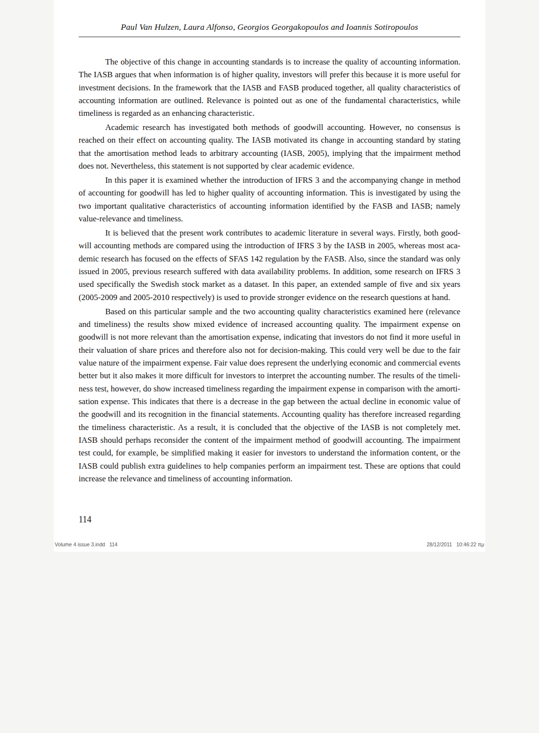Paul Van Hulzen, Laura Alfonso, Georgios Georgakopoulos and Ioannis Sotiropoulos
The objective of this change in accounting standards is to increase the quality of accounting information. The IASB argues that when information is of higher quality, investors will prefer this because it is more useful for investment decisions. In the framework that the IASB and FASB produced together, all quality characteristics of accounting information are outlined. Relevance is pointed out as one of the fundamental characteristics, while timeliness is regarded as an enhancing characteristic.
Academic research has investigated both methods of goodwill accounting. However, no consensus is reached on their effect on accounting quality. The IASB motivated its change in accounting standard by stating that the amortisation method leads to arbitrary accounting (IASB, 2005), implying that the impairment method does not. Nevertheless, this statement is not supported by clear academic evidence.
In this paper it is examined whether the introduction of IFRS 3 and the accompanying change in method of accounting for goodwill has led to higher quality of accounting information. This is investigated by using the two important qualitative characteristics of accounting information identified by the FASB and IASB; namely value-relevance and timeliness.
It is believed that the present work contributes to academic literature in several ways. Firstly, both goodwill accounting methods are compared using the introduction of IFRS 3 by the IASB in 2005, whereas most academic research has focused on the effects of SFAS 142 regulation by the FASB. Also, since the standard was only issued in 2005, previous research suffered with data availability problems. In addition, some research on IFRS 3 used specifically the Swedish stock market as a dataset. In this paper, an extended sample of five and six years (2005-2009 and 2005-2010 respectively) is used to provide stronger evidence on the research questions at hand.
Based on this particular sample and the two accounting quality characteristics examined here (relevance and timeliness) the results show mixed evidence of increased accounting quality. The impairment expense on goodwill is not more relevant than the amortisation expense, indicating that investors do not find it more useful in their valuation of share prices and therefore also not for decision-making. This could very well be due to the fair value nature of the impairment expense. Fair value does represent the underlying economic and commercial events better but it also makes it more difficult for investors to interpret the accounting number. The results of the timeliness test, however, do show increased timeliness regarding the impairment expense in comparison with the amortisation expense. This indicates that there is a decrease in the gap between the actual decline in economic value of the goodwill and its recognition in the financial statements. Accounting quality has therefore increased regarding the timeliness characteristic. As a result, it is concluded that the objective of the IASB is not completely met. IASB should perhaps reconsider the content of the impairment method of goodwill accounting. The impairment test could, for example, be simplified making it easier for investors to understand the information content, or the IASB could publish extra guidelines to help companies perform an impairment test. These are options that could increase the relevance and timeliness of accounting information.
114
Volume 4 issue 3.indd 114 28/12/2011 10:46:22 πμ